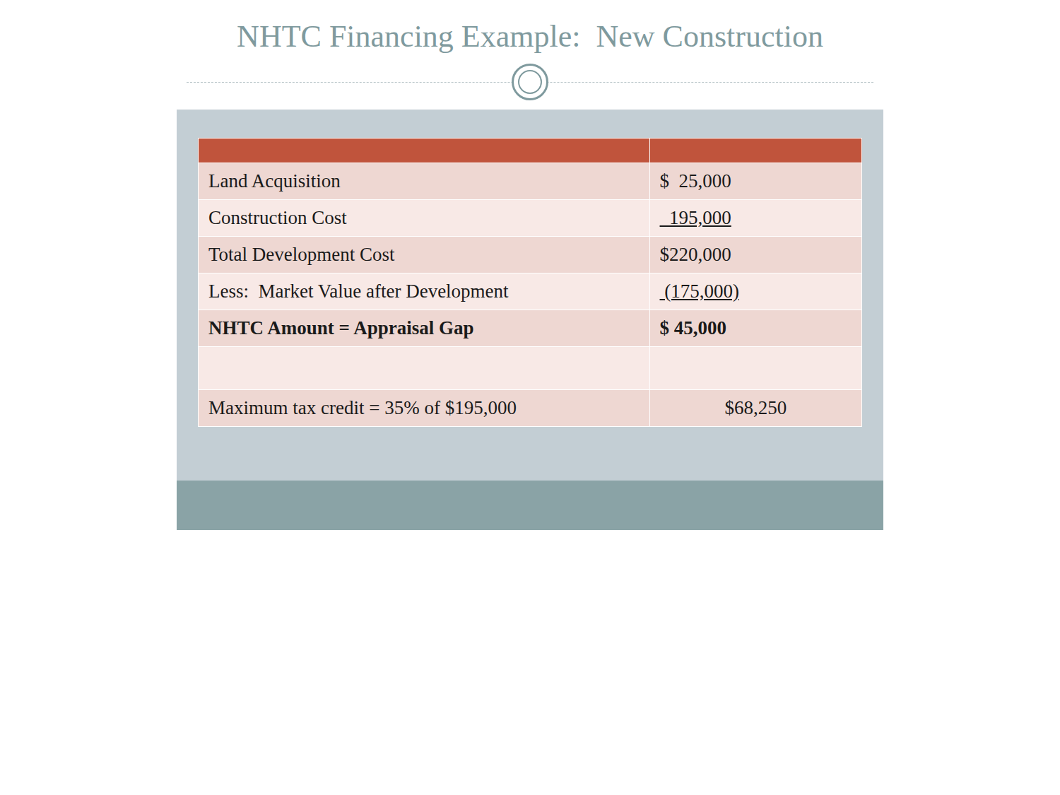NHTC Financing Example: New Construction
| Land Acquisition | $ 25,000 |
| Construction Cost | 195,000 |
| Total Development Cost | $220,000 |
| Less: Market Value after Development | (175,000) |
| NHTC Amount = Appraisal Gap | $ 45,000 |
| Maximum tax credit = 35% of $195,000 | $68,250 |